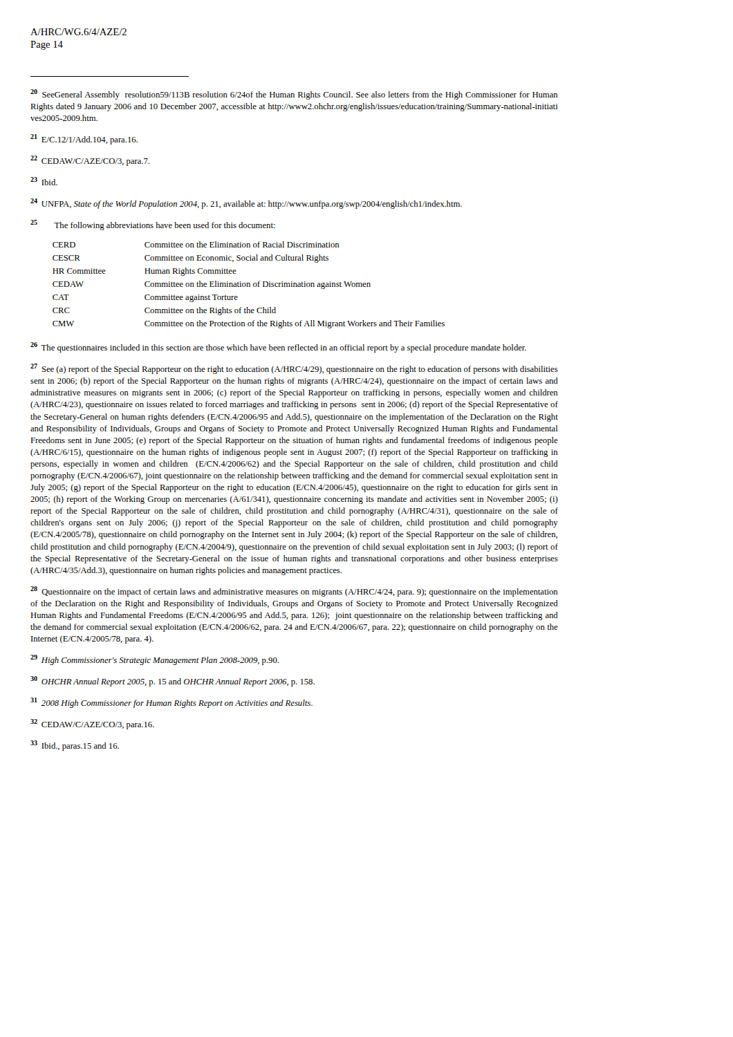A/HRC/WG.6/4/AZE/2
Page 14
20 SeeGeneral Assembly resolution59/113B resolution 6/24of the Human Rights Council. See also letters from the High Commissioner for Human Rights dated 9 January 2006 and 10 December 2007, accessible at http://www2.ohchr.org/english/issues/education/training/Summary-national-initiatives2005-2009.htm.
21 E/C.12/1/Add.104, para.16.
22 CEDAW/C/AZE/CO/3, para.7.
23 Ibid.
24 UNFPA, State of the World Population 2004, p. 21, available at: http://www.unfpa.org/swp/2004/english/ch1/index.htm.
25 The following abbreviations have been used for this document:
| CERD | Committee on the Elimination of Racial Discrimination |
| CESCR | Committee on Economic, Social and Cultural Rights |
| HR Committee | Human Rights Committee |
| CEDAW | Committee on the Elimination of Discrimination against Women |
| CAT | Committee against Torture |
| CRC | Committee on the Rights of the Child |
| CMW | Committee on the Protection of the Rights of All Migrant Workers and Their Families |
26 The questionnaires included in this section are those which have been reflected in an official report by a special procedure mandate holder.
27 See (a) report of the Special Rapporteur on the right to education (A/HRC/4/29), questionnaire on the right to education of persons with disabilities sent in 2006; (b) report of the Special Rapporteur on the human rights of migrants (A/HRC/4/24), questionnaire on the impact of certain laws and administrative measures on migrants sent in 2006; (c) report of the Special Rapporteur on trafficking in persons, especially women and children (A/HRC/4/23), questionnaire on issues related to forced marriages and trafficking in persons sent in 2006; (d) report of the Special Representative of the Secretary-General on human rights defenders (E/CN.4/2006/95 and Add.5), questionnaire on the implementation of the Declaration on the Right and Responsibility of Individuals, Groups and Organs of Society to Promote and Protect Universally Recognized Human Rights and Fundamental Freedoms sent in June 2005; (e) report of the Special Rapporteur on the situation of human rights and fundamental freedoms of indigenous people (A/HRC/6/15), questionnaire on the human rights of indigenous people sent in August 2007; (f) report of the Special Rapporteur on trafficking in persons, especially in women and children (E/CN.4/2006/62) and the Special Rapporteur on the sale of children, child prostitution and child pornography (E/CN.4/2006/67), joint questionnaire on the relationship between trafficking and the demand for commercial sexual exploitation sent in July 2005; (g) report of the Special Rapporteur on the right to education (E/CN.4/2006/45), questionnaire on the right to education for girls sent in 2005; (h) report of the Working Group on mercenaries (A/61/341), questionnaire concerning its mandate and activities sent in November 2005; (i) report of the Special Rapporteur on the sale of children, child prostitution and child pornography (A/HRC/4/31), questionnaire on the sale of children's organs sent on July 2006; (j) report of the Special Rapporteur on the sale of children, child prostitution and child pornography (E/CN.4/2005/78), questionnaire on child pornography on the Internet sent in July 2004; (k) report of the Special Rapporteur on the sale of children, child prostitution and child pornography (E/CN.4/2004/9), questionnaire on the prevention of child sexual exploitation sent in July 2003; (l) report of the Special Representative of the Secretary-General on the issue of human rights and transnational corporations and other business enterprises (A/HRC/4/35/Add.3), questionnaire on human rights policies and management practices.
28 Questionnaire on the impact of certain laws and administrative measures on migrants (A/HRC/4/24, para. 9); questionnaire on the implementation of the Declaration on the Right and Responsibility of Individuals, Groups and Organs of Society to Promote and Protect Universally Recognized Human Rights and Fundamental Freedoms (E/CN.4/2006/95 and Add.5, para. 126); joint questionnaire on the relationship between trafficking and the demand for commercial sexual exploitation (E/CN.4/2006/62, para. 24 and E/CN.4/2006/67, para. 22); questionnaire on child pornography on the Internet (E/CN.4/2005/78, para. 4).
29 High Commissioner's Strategic Management Plan 2008-2009, p.90.
30 OHCHR Annual Report 2005, p. 15 and OHCHR Annual Report 2006, p. 158.
31 2008 High Commissioner for Human Rights Report on Activities and Results.
32 CEDAW/C/AZE/CO/3, para.16.
33 Ibid., paras.15 and 16.